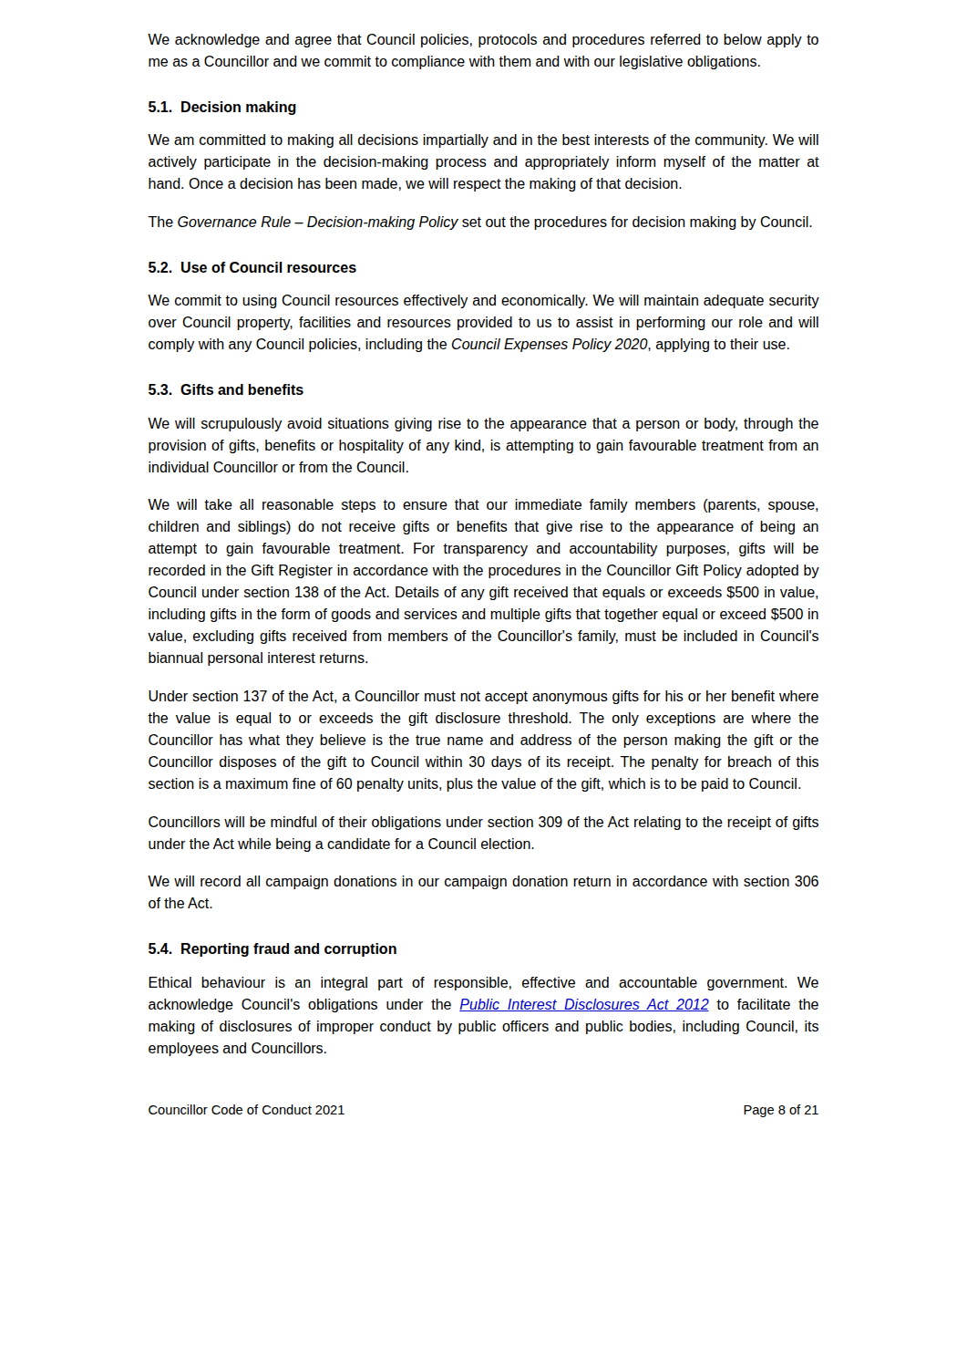We acknowledge and agree that Council policies, protocols and procedures referred to below apply to me as a Councillor and we commit to compliance with them and with our legislative obligations.
5.1. Decision making
We am committed to making all decisions impartially and in the best interests of the community. We will actively participate in the decision-making process and appropriately inform myself of the matter at hand. Once a decision has been made, we will respect the making of that decision.
The Governance Rule – Decision-making Policy set out the procedures for decision making by Council.
5.2. Use of Council resources
We commit to using Council resources effectively and economically. We will maintain adequate security over Council property, facilities and resources provided to us to assist in performing our role and will comply with any Council policies, including the Council Expenses Policy 2020, applying to their use.
5.3. Gifts and benefits
We will scrupulously avoid situations giving rise to the appearance that a person or body, through the provision of gifts, benefits or hospitality of any kind, is attempting to gain favourable treatment from an individual Councillor or from the Council.
We will take all reasonable steps to ensure that our immediate family members (parents, spouse, children and siblings) do not receive gifts or benefits that give rise to the appearance of being an attempt to gain favourable treatment. For transparency and accountability purposes, gifts will be recorded in the Gift Register in accordance with the procedures in the Councillor Gift Policy adopted by Council under section 138 of the Act. Details of any gift received that equals or exceeds $500 in value, including gifts in the form of goods and services and multiple gifts that together equal or exceed $500 in value, excluding gifts received from members of the Councillor's family, must be included in Council's biannual personal interest returns.
Under section 137 of the Act, a Councillor must not accept anonymous gifts for his or her benefit where the value is equal to or exceeds the gift disclosure threshold. The only exceptions are where the Councillor has what they believe is the true name and address of the person making the gift or the Councillor disposes of the gift to Council within 30 days of its receipt. The penalty for breach of this section is a maximum fine of 60 penalty units, plus the value of the gift, which is to be paid to Council.
Councillors will be mindful of their obligations under section 309 of the Act relating to the receipt of gifts under the Act while being a candidate for a Council election.
We will record all campaign donations in our campaign donation return in accordance with section 306 of the Act.
5.4. Reporting fraud and corruption
Ethical behaviour is an integral part of responsible, effective and accountable government. We acknowledge Council's obligations under the Public Interest Disclosures Act 2012 to facilitate the making of disclosures of improper conduct by public officers and public bodies, including Council, its employees and Councillors.
Councillor Code of Conduct 2021 Page 8 of 21